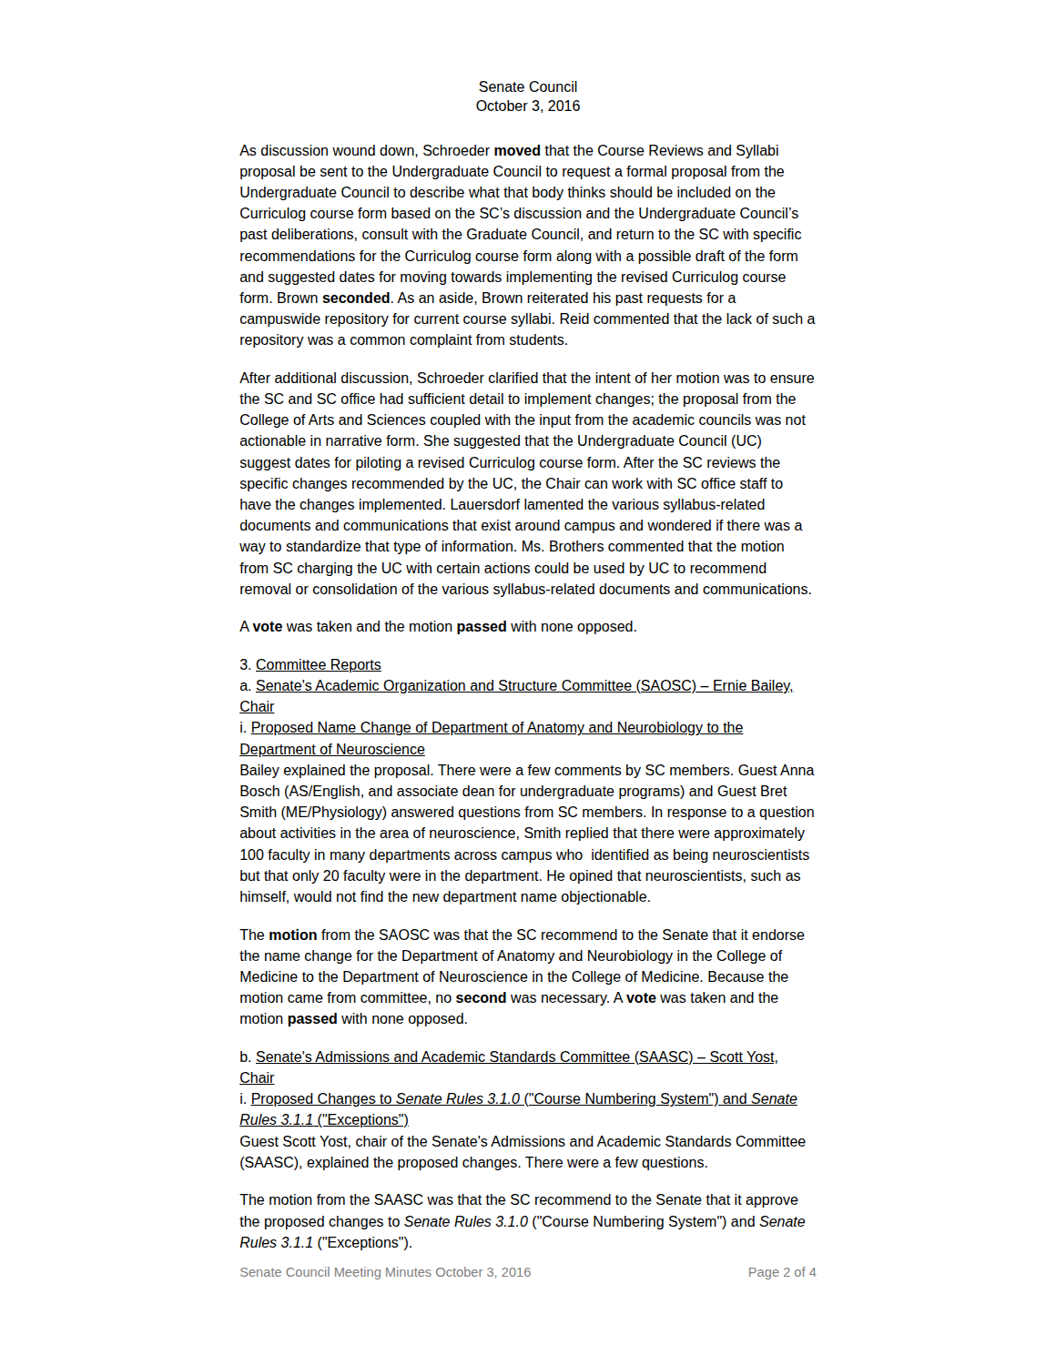Senate Council
October 3, 2016
As discussion wound down, Schroeder moved that the Course Reviews and Syllabi proposal be sent to the Undergraduate Council to request a formal proposal from the Undergraduate Council to describe what that body thinks should be included on the Curriculog course form based on the SC’s discussion and the Undergraduate Council’s past deliberations, consult with the Graduate Council, and return to the SC with specific recommendations for the Curriculog course form along with a possible draft of the form and suggested dates for moving towards implementing the revised Curriculog course form. Brown seconded. As an aside, Brown reiterated his past requests for a campuswide repository for current course syllabi. Reid commented that the lack of such a repository was a common complaint from students.
After additional discussion, Schroeder clarified that the intent of her motion was to ensure the SC and SC office had sufficient detail to implement changes; the proposal from the College of Arts and Sciences coupled with the input from the academic councils was not actionable in narrative form. She suggested that the Undergraduate Council (UC) suggest dates for piloting a revised Curriculog course form. After the SC reviews the specific changes recommended by the UC, the Chair can work with SC office staff to have the changes implemented. Lauersdorf lamented the various syllabus-related documents and communications that exist around campus and wondered if there was a way to standardize that type of information. Ms. Brothers commented that the motion from SC charging the UC with certain actions could be used by UC to recommend removal or consolidation of the various syllabus-related documents and communications.
A vote was taken and the motion passed with none opposed.
3. Committee Reports
a. Senate's Academic Organization and Structure Committee (SAOSC) – Ernie Bailey, Chair
i. Proposed Name Change of Department of Anatomy and Neurobiology to the Department of Neuroscience
Bailey explained the proposal. There were a few comments by SC members. Guest Anna Bosch (AS/English, and associate dean for undergraduate programs) and Guest Bret Smith (ME/Physiology) answered questions from SC members. In response to a question about activities in the area of neuroscience, Smith replied that there were approximately 100 faculty in many departments across campus who identified as being neuroscientists but that only 20 faculty were in the department. He opined that neuroscientists, such as himself, would not find the new department name objectionable.
The motion from the SAOSC was that the SC recommend to the Senate that it endorse the name change for the Department of Anatomy and Neurobiology in the College of Medicine to the Department of Neuroscience in the College of Medicine. Because the motion came from committee, no second was necessary. A vote was taken and the motion passed with none opposed.
b. Senate's Admissions and Academic Standards Committee (SAASC) – Scott Yost, Chair
i. Proposed Changes to Senate Rules 3.1.0 ("Course Numbering System") and Senate Rules 3.1.1 ("Exceptions")
Guest Scott Yost, chair of the Senate's Admissions and Academic Standards Committee (SAASC), explained the proposed changes. There were a few questions.
The motion from the SAASC was that the SC recommend to the Senate that it approve the proposed changes to Senate Rules 3.1.0 ("Course Numbering System") and Senate Rules 3.1.1 ("Exceptions").
Senate Council Meeting Minutes October 3, 2016 Page 2 of 4